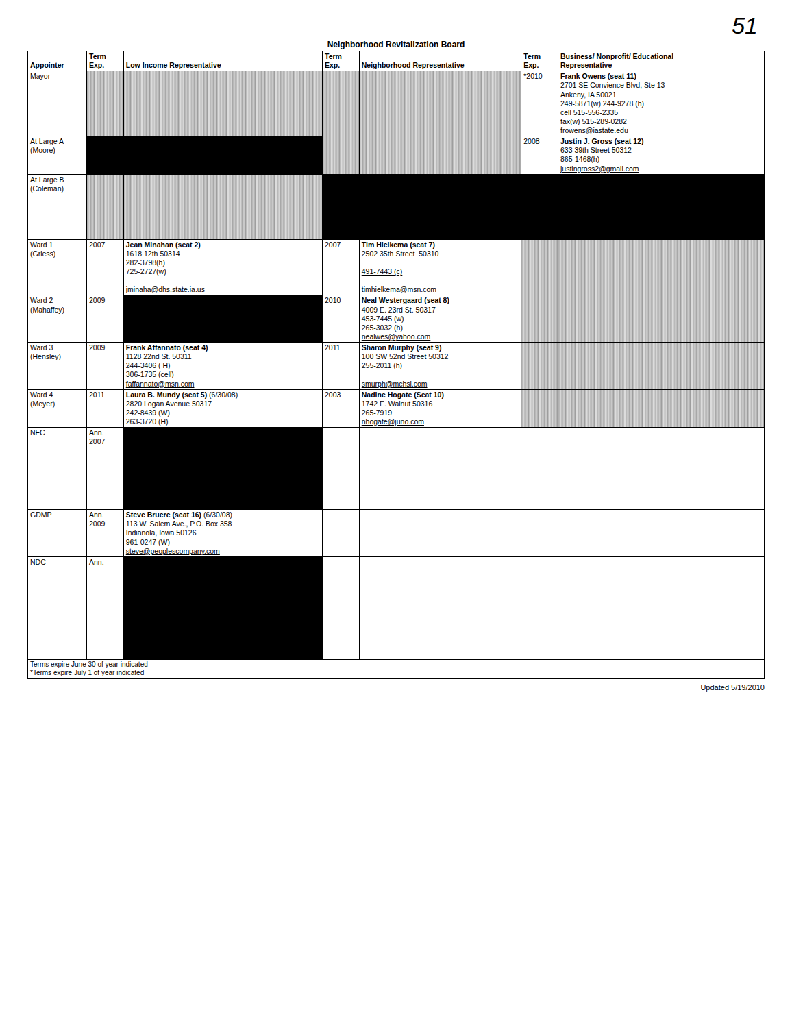51
Neighborhood Revitalization Board
| Appointer | Term Exp. | Low Income Representative | Term Exp. | Neighborhood Representative | Term Exp. | Business/ Nonprofit/ Educational Representative |
| --- | --- | --- | --- | --- | --- | --- |
| Mayor | | | | | *2010 | Frank Owens (seat 11) 2701 SE Convience Blvd, Ste 13 Ankeny, IA 50021 249-5871(w) 244-9278 (h) cell 515-556-2335 fax(w) 515-289-0282 frowens@iastate.edu |
| At Large A (Moore) | | vacant (seat 1) | | | 2008 | Justin J. Gross (seat 12) 633 39th Street 50312 865-1468(h) justingross2@gmail.com |
| At Large B (Coleman) | | | | (vacant) (seat 6) | | (vacant) (seat 13) |
| Ward 1 (Griess) | 2007 | Jean Minahan (seat 2) 1618 12th 50314 282-3798(h) 725-2727(w) jminaha@dhs.state.ia.us | 2007 | Tim Hielkema (seat 7) 2502 35th Street 50310 491-7443 (c) timhielkema@msn.com | | |
| Ward 2 (Mahaffey) | 2009 | (vacant) (seat 3) | 2010 | Neal Westergaard (seat 8) 4009 E. 23rd St. 50317 453-7445 (w) 265-3032 (h) nealwes@yahoo.com | | |
| Ward 3 (Hensley) | 2009 | Frank Affannato (seat 4) 1128 22nd St. 50311 244-3406 ( H) 306-1735 (cell) faffannato@msn.com | 2011 | Sharon Murphy (seat 9) 100 SW 52nd Street 50312 255-2011 (h) smurph@mchsi.com | | |
| Ward 4 (Meyer) | 2011 | Laura B. Mundy (seat 5) (6/30/08) 2820 Logan Avenue 50317 242-8439 (W) 263-3720 (H) | 2003 | Nadine Hogate (Seat 10) 1742 E. Walnut 50316 265-7919 nhogate@juno.com | | |
| NFC | Ann. 2007 | (vacant) (seat 15) | | | | |
| GDMP | Ann. 2009 | Steve Bruere (seat 16) (6/30/08) 113 W. Salem Ave., P.O. Box 358 Indianola, Iowa 50126 961-0247 (W) steve@peoplescompany.com | | | | |
| NDC | Ann. | (vacant) (seat 14) | | | | |
| Terms expire June 30 of year indicated *Terms expire July 1 of year indicated |
Updated 5/19/2010